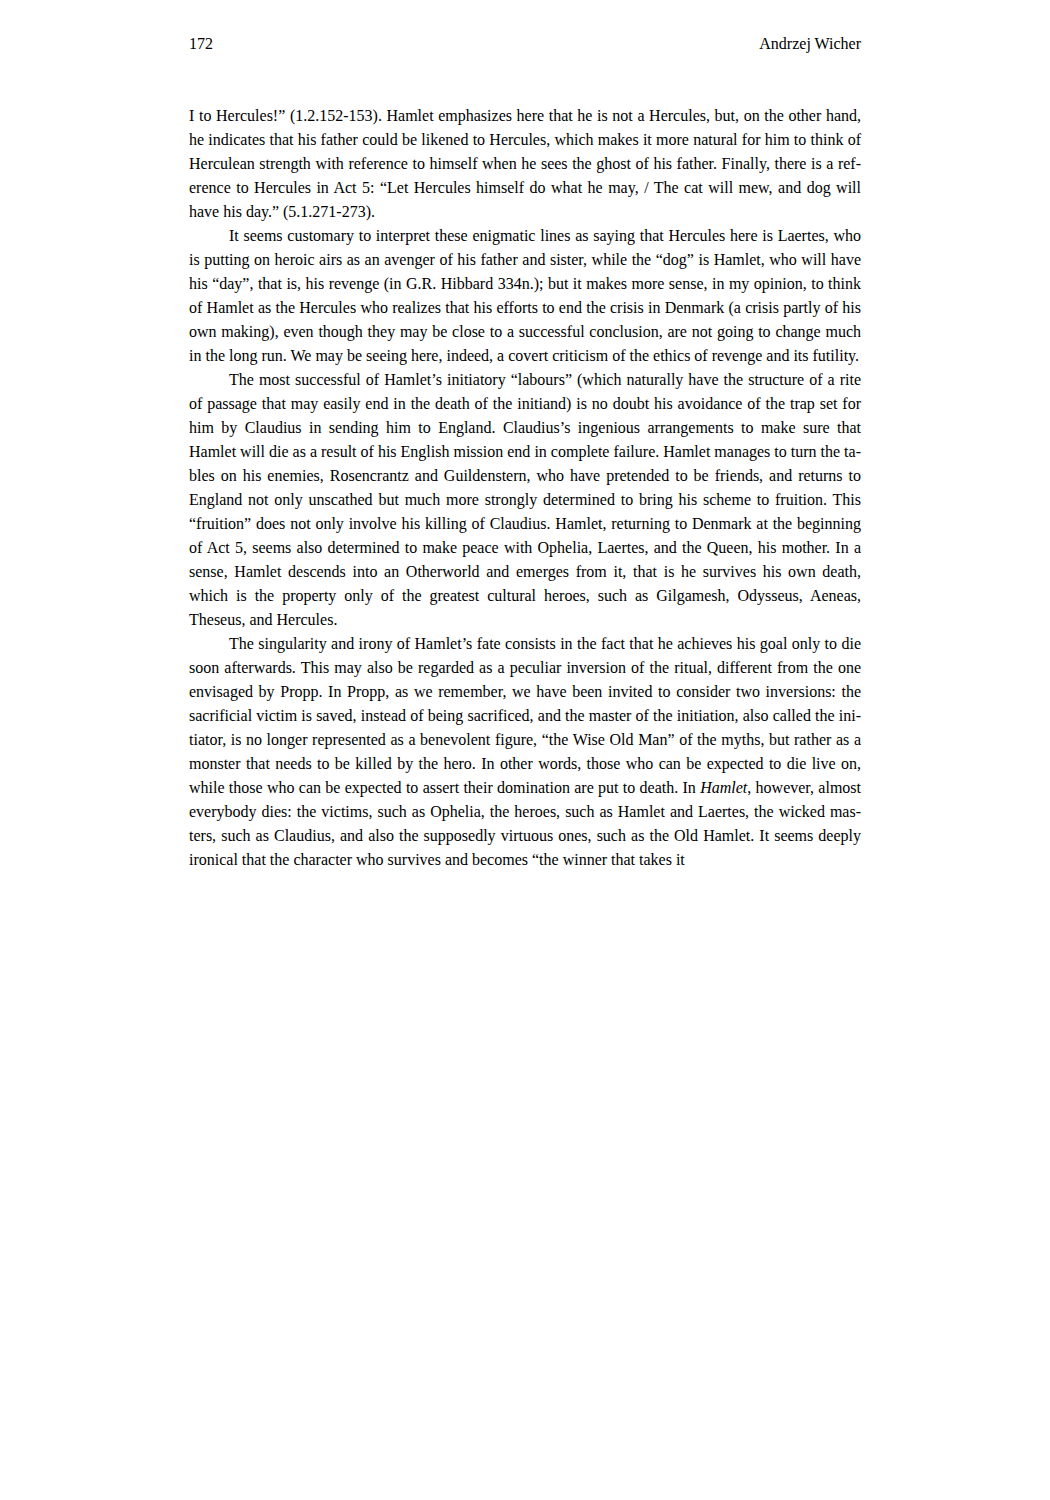172 Andrzej Wicher
I to Hercules!” (1.2.152-153). Hamlet emphasizes here that he is not a Hercules, but, on the other hand, he indicates that his father could be likened to Hercules, which makes it more natural for him to think of Herculean strength with reference to himself when he sees the ghost of his father. Finally, there is a reference to Hercules in Act 5: “Let Hercules himself do what he may, / The cat will mew, and dog will have his day.” (5.1.271-273).
It seems customary to interpret these enigmatic lines as saying that Hercules here is Laertes, who is putting on heroic airs as an avenger of his father and sister, while the “dog” is Hamlet, who will have his “day”, that is, his revenge (in G.R. Hibbard 334n.); but it makes more sense, in my opinion, to think of Hamlet as the Hercules who realizes that his efforts to end the crisis in Denmark (a crisis partly of his own making), even though they may be close to a successful conclusion, are not going to change much in the long run. We may be seeing here, indeed, a covert criticism of the ethics of revenge and its futility.
The most successful of Hamlet’s initiatory “labours” (which naturally have the structure of a rite of passage that may easily end in the death of the initiand) is no doubt his avoidance of the trap set for him by Claudius in sending him to England. Claudius’s ingenious arrangements to make sure that Hamlet will die as a result of his English mission end in complete failure. Hamlet manages to turn the tables on his enemies, Rosencrantz and Guildenstern, who have pretended to be friends, and returns to England not only unscathed but much more strongly determined to bring his scheme to fruition. This “fruition” does not only involve his killing of Claudius. Hamlet, returning to Denmark at the beginning of Act 5, seems also determined to make peace with Ophelia, Laertes, and the Queen, his mother. In a sense, Hamlet descends into an Otherworld and emerges from it, that is he survives his own death, which is the property only of the greatest cultural heroes, such as Gilgamesh, Odysseus, Aeneas, Theseus, and Hercules.
The singularity and irony of Hamlet’s fate consists in the fact that he achieves his goal only to die soon afterwards. This may also be regarded as a peculiar inversion of the ritual, different from the one envisaged by Propp. In Propp, as we remember, we have been invited to consider two inversions: the sacrificial victim is saved, instead of being sacrificed, and the master of the initiation, also called the initiator, is no longer represented as a benevolent figure, “the Wise Old Man” of the myths, but rather as a monster that needs to be killed by the hero. In other words, those who can be expected to die live on, while those who can be expected to assert their domination are put to death. In Hamlet, however, almost everybody dies: the victims, such as Ophelia, the heroes, such as Hamlet and Laertes, the wicked masters, such as Claudius, and also the supposedly virtuous ones, such as the Old Hamlet. It seems deeply ironical that the character who survives and becomes “the winner that takes it